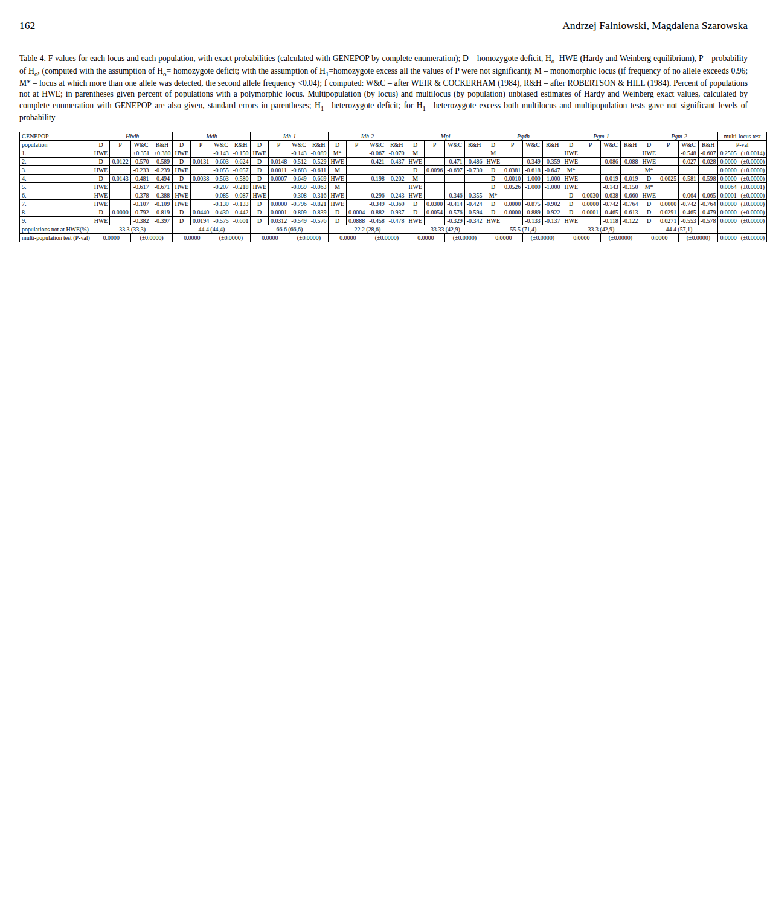162 Andrzej Falniowski, Magdalena Szarowska
Table 4. F values for each locus and each population, with exact probabilities (calculated with GENEPOP by complete enumeration); D – homozygote deficit, Ho=HWE (Hardy and Weinberg equilibrium), P – probability of Ho, (computed with the assumption of Ho= homozygote deficit; with the assumption of H1=homozygote excess all the values of P were not significant); M – monomorphic locus (if frequency of no allele exceeds 0.96; M* – locus at which more than one allele was detected, the second allele frequency <0.04); f computed: W&C – after WEIR & COCKERHAM (1984), R&H – after ROBERTSON & HILL (1984). Percent of populations not at HWE; in parentheses given percent of populations with a polymorphic locus. Multipopulation (by locus) and multilocus (by population) unbiased estimates of Hardy and Weinberg exact values, calculated by complete enumeration with GENEPOP are also given, standard errors in parentheses; H1= heterozygote deficit; for H1= heterozygote excess both multilocus and multipopulation tests gave not significant levels of probability
| GENEPOP | Hbdh | Iddh | Idh-1 | Idh-2 | Mpi | Pgdh | Pgm-1 | Pgm-2 | multi-locus test |
| --- | --- | --- | --- | --- | --- | --- | --- | --- | --- |
| population | D | P | W&C | R&H | D | P | W&C | R&H | D | P | W&C | R&H | D | P | W&C | R&H | D | P | W&C | R&H | D | P | W&C | R&H | D | P | W&C | R&H | D | P | W&C | R&H | P-val |
| 1. | HWE | | +0.351 | +0.380 | HWE | | -0.143 | -0.150 | HWE | | -0.143 | -0.089 | M* | | -0.067 | -0.070 | M | | | | M | | | | HWE | | | | HWE | | -0.548 | -0.607 | 0.2505 | (±0.0014) |
| 2. | D | 0.0122 | -0.570 | -0.589 | D | 0.0131 | -0.603 | -0.624 | D | 0.0148 | -0.512 | -0.529 | HWE | | -0.421 | -0.437 | HWE | | -0.471 | -0.486 | HWE | | -0.349 | -0.359 | HWE | | -0.086 | -0.088 | HWE | | -0.027 | -0.028 | 0.0000 | (±0.0000) |
| 3. | HWE | | -0.233 | -0.239 | HWE | | -0.055 | -0.057 | D | 0.0011 | -0.683 | -0.611 | M | | | | D | 0.0096 | -0.697 | -0.730 | D | 0.0381 | -0.618 | -0.647 | M* | | | | M* | | | | 0.0000 | (±0.0000) |
| 4. | D | 0.0143 | -0.481 | -0.494 | D | 0.0038 | -0.563 | -0.580 | D | 0.0007 | -0.649 | -0.669 | HWE | | -0.198 | -0.202 | M | | | | D | 0.0010 | -1.000 | -1.000 | HWE | | -0.019 | -0.019 | D | 0.0025 | -0.581 | -0.598 | 0.0000 | (±0.0000) |
| 5. | HWE | | -0.617 | -0.671 | HWE | | -0.207 | -0.218 | HWE | | -0.059 | -0.063 | M | | | | HWE | | | | D | 0.0526 | -1.000 | -1.000 | HWE | | -0.143 | -0.150 | M* | | | | 0.0064 | (±0.0001) |
| 6. | HWE | | -0.378 | -0.388 | HWE | | -0.085 | -0.087 | HWE | | -0.308 | -0.316 | HWE | | -0.296 | -0.243 | HWE | | -0.346 | -0.355 | M* | | | | D | 0.0030 | -0.638 | -0.660 | HWE | | -0.064 | -0.065 | 0.0001 | (±0.0000) |
| 7. | HWE | | -0.107 | -0.109 | HWE | | -0.130 | -0.133 | D | 0.0000 | -0.796 | -0.821 | HWE | | -0.349 | -0.360 | D | 0.0300 | -0.414 | -0.424 | D | 0.0000 | -0.875 | -0.902 | D | 0.0000 | -0.742 | -0.764 | D | 0.0000 | -0.742 | -0.764 | 0.0000 | (±0.0000) |
| 8. | D | 0.0000 | -0.792 | -0.819 | D | 0.0440 | -0.430 | -0.442 | D | 0.0001 | -0.809 | -0.839 | D | 0.0004 | -0.882 | -0.937 | D | 0.0054 | -0.576 | -0.594 | D | 0.0000 | -0.889 | -0.922 | D | 0.0001 | -0.465 | -0.613 | D | 0.0291 | -0.465 | -0.479 | 0.0000 | (±0.0000) |
| 9. | HWE | | -0.382 | -0.397 | D | 0.0194 | -0.575 | -0.601 | D | 0.0312 | -0.549 | -0.576 | D | 0.0888 | -0.458 | -0.478 | HWE | | -0.329 | -0.342 | HWE | | -0.133 | -0.137 | HWE | | -0.118 | -0.122 | D | 0.0271 | -0.553 | -0.578 | 0.0000 | (±0.0000) |
| populations not at HWE(%) | 33.3 (33,3) | 44.4 (44,4) | 66.6 (66,6) | 22.2 (28,6) | 33.33 (42,9) | 55.5 (71,4) | 33.3 (42,9) | 44.4 (57,1) | |
| multi-population test (P-val) | 0.0000 | (±0.0000) | 0.0000 | (±0.0000) | 0.0000 | (±0.0000) | 0.0000 | (±0.0000) | 0.0000 | (±0.0000) | 0.0000 | (±0.0000) | 0.0000 | (±0.0000) | 0.0000 | (±0.0000) | 0.0000 | (±0.0000) |